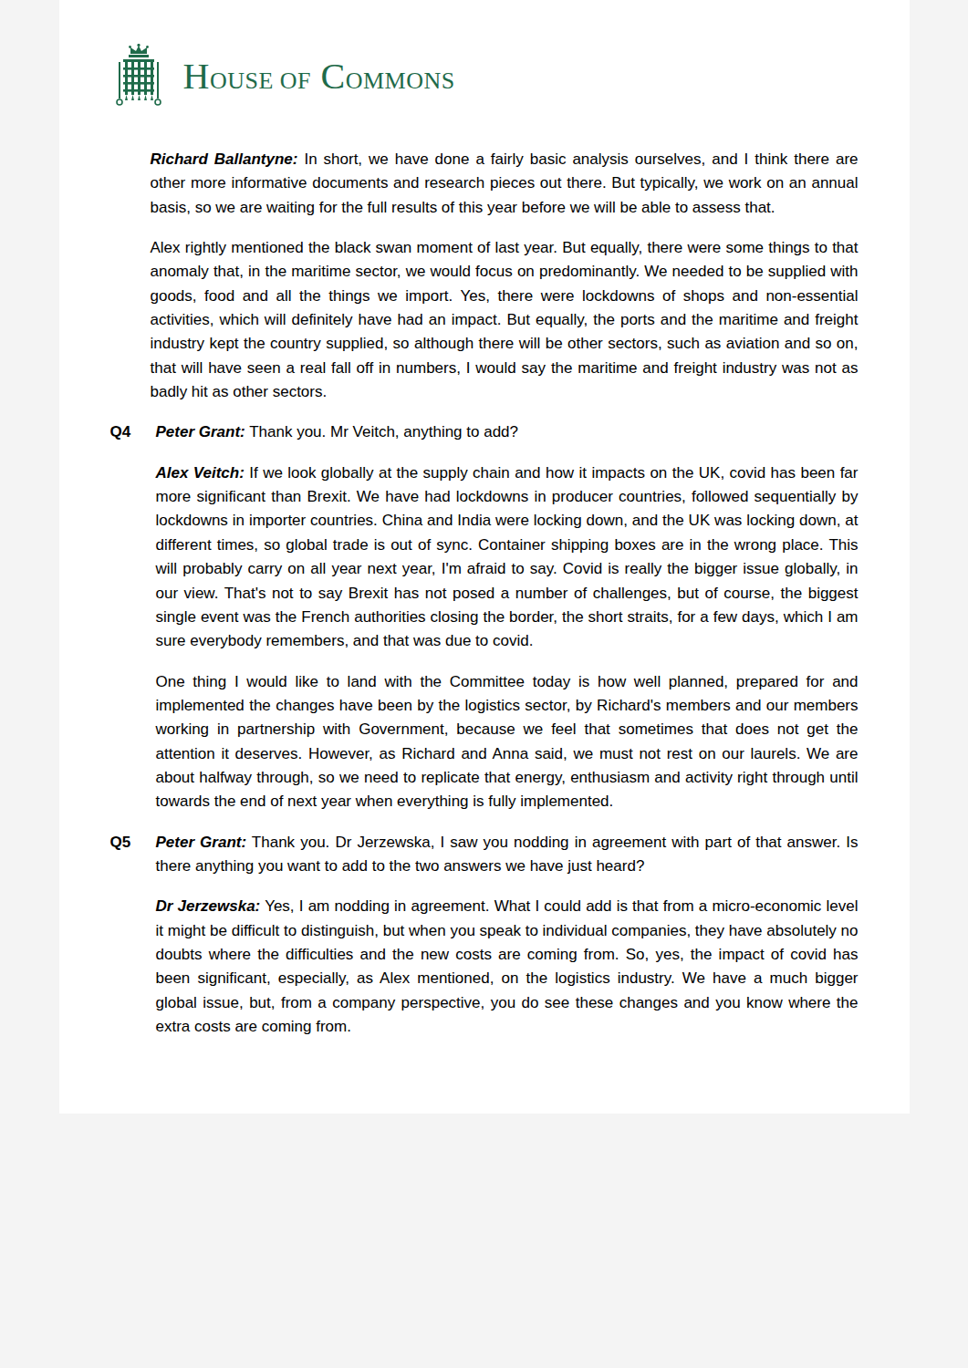HOUSE OF COMMONS
Richard Ballantyne: In short, we have done a fairly basic analysis ourselves, and I think there are other more informative documents and research pieces out there. But typically, we work on an annual basis, so we are waiting for the full results of this year before we will be able to assess that.
Alex rightly mentioned the black swan moment of last year. But equally, there were some things to that anomaly that, in the maritime sector, we would focus on predominantly. We needed to be supplied with goods, food and all the things we import. Yes, there were lockdowns of shops and non-essential activities, which will definitely have had an impact. But equally, the ports and the maritime and freight industry kept the country supplied, so although there will be other sectors, such as aviation and so on, that will have seen a real fall off in numbers, I would say the maritime and freight industry was not as badly hit as other sectors.
Q4
Peter Grant: Thank you. Mr Veitch, anything to add?
Alex Veitch: If we look globally at the supply chain and how it impacts on the UK, covid has been far more significant than Brexit. We have had lockdowns in producer countries, followed sequentially by lockdowns in importer countries. China and India were locking down, and the UK was locking down, at different times, so global trade is out of sync. Container shipping boxes are in the wrong place. This will probably carry on all year next year, I'm afraid to say. Covid is really the bigger issue globally, in our view. That's not to say Brexit has not posed a number of challenges, but of course, the biggest single event was the French authorities closing the border, the short straits, for a few days, which I am sure everybody remembers, and that was due to covid.
One thing I would like to land with the Committee today is how well planned, prepared for and implemented the changes have been by the logistics sector, by Richard's members and our members working in partnership with Government, because we feel that sometimes that does not get the attention it deserves. However, as Richard and Anna said, we must not rest on our laurels. We are about halfway through, so we need to replicate that energy, enthusiasm and activity right through until towards the end of next year when everything is fully implemented.
Q5
Peter Grant: Thank you. Dr Jerzewska, I saw you nodding in agreement with part of that answer. Is there anything you want to add to the two answers we have just heard?
Dr Jerzewska: Yes, I am nodding in agreement. What I could add is that from a micro-economic level it might be difficult to distinguish, but when you speak to individual companies, they have absolutely no doubts where the difficulties and the new costs are coming from. So, yes, the impact of covid has been significant, especially, as Alex mentioned, on the logistics industry. We have a much bigger global issue, but, from a company perspective, you do see these changes and you know where the extra costs are coming from.